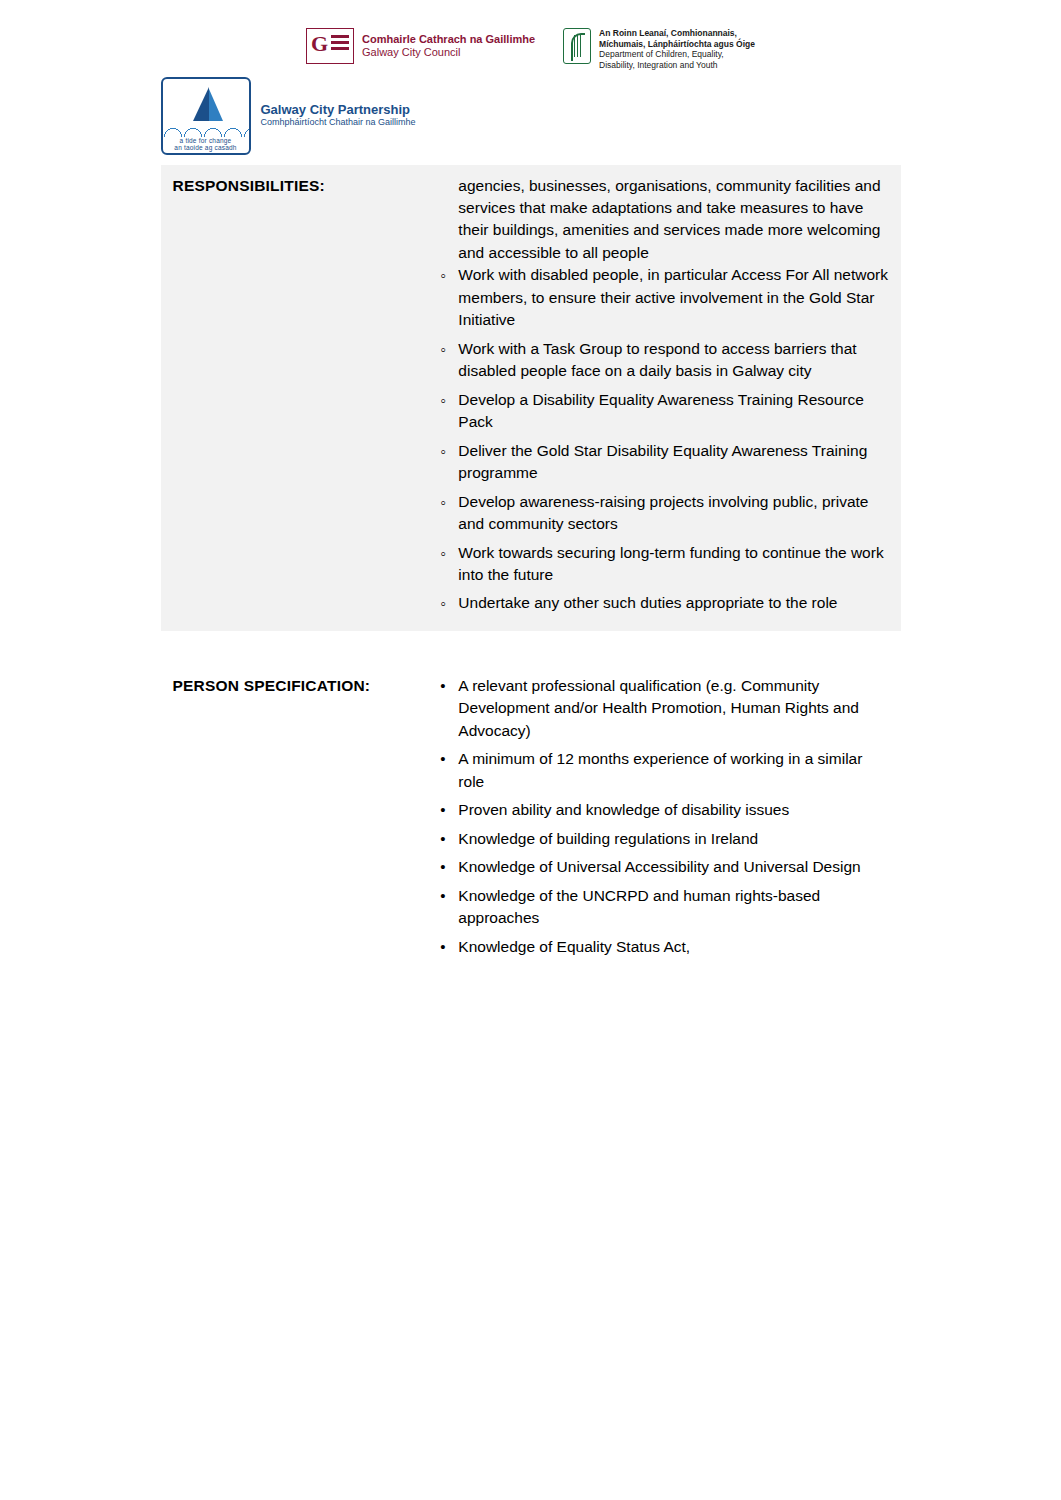Comhairle Cathrach na Gaillimhe
Galway City Council
An Roinn Leanaí, Comhionannais,
Míchumais, Lánpháirtíochta agus Óige
Department of Children, Equality,
Disability, Integration and Youth
a tide for change
an taoide ag casadh
Galway City Partnership
Comhpháirtíocht Chathair na Gaillimhe
| RESPONSIBILITIES: | agencies, businesses, organisations, community facilities and services that make adaptations and take measures to have their buildings, amenities and services made more welcoming and accessible to all people Work with disabled people, in particular Access For All network members, to ensure their active involvement in the Gold Star Initiative Work with a Task Group to respond to access barriers that disabled people face on a daily basis in Galway city Develop a Disability Equality Awareness Training Resource Pack Deliver the Gold Star Disability Equality Awareness Training programme Develop awareness-raising projects involving public, private and community sectors Work towards securing long-term funding to continue the work into the future Undertake any other such duties appropriate to the role |
| PERSON SPECIFICATION: | A relevant professional qualification (e.g. Community Development and/or Health Promotion, Human Rights and Advocacy) A minimum of 12 months experience of working in a similar role Proven ability and knowledge of disability issues Knowledge of building regulations in Ireland Knowledge of Universal Accessibility and Universal Design Knowledge of the UNCRPD and human rights-based approaches Knowledge of Equality Status Act, |